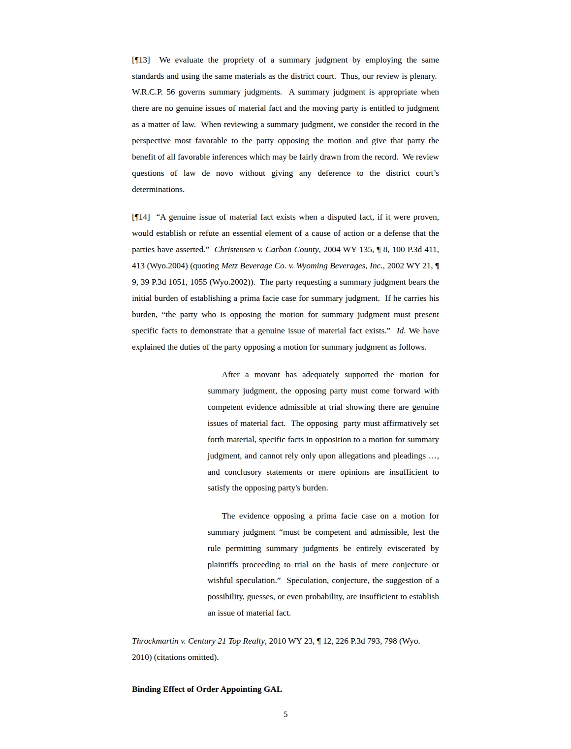[¶13] We evaluate the propriety of a summary judgment by employing the same standards and using the same materials as the district court. Thus, our review is plenary. W.R.C.P. 56 governs summary judgments. A summary judgment is appropriate when there are no genuine issues of material fact and the moving party is entitled to judgment as a matter of law. When reviewing a summary judgment, we consider the record in the perspective most favorable to the party opposing the motion and give that party the benefit of all favorable inferences which may be fairly drawn from the record. We review questions of law de novo without giving any deference to the district court’s determinations.
[¶14] “A genuine issue of material fact exists when a disputed fact, if it were proven, would establish or refute an essential element of a cause of action or a defense that the parties have asserted.” Christensen v. Carbon County, 2004 WY 135, ¶ 8, 100 P.3d 411, 413 (Wyo.2004) (quoting Metz Beverage Co. v. Wyoming Beverages, Inc., 2002 WY 21, ¶ 9, 39 P.3d 1051, 1055 (Wyo.2002)). The party requesting a summary judgment bears the initial burden of establishing a prima facie case for summary judgment. If he carries his burden, “the party who is opposing the motion for summary judgment must present specific facts to demonstrate that a genuine issue of material fact exists.” Id. We have explained the duties of the party opposing a motion for summary judgment as follows.
After a movant has adequately supported the motion for summary judgment, the opposing party must come forward with competent evidence admissible at trial showing there are genuine issues of material fact. The opposing party must affirmatively set forth material, specific facts in opposition to a motion for summary judgment, and cannot rely only upon allegations and pleadings …, and conclusory statements or mere opinions are insufficient to satisfy the opposing party's burden.
The evidence opposing a prima facie case on a motion for summary judgment “must be competent and admissible, lest the rule permitting summary judgments be entirely eviscerated by plaintiffs proceeding to trial on the basis of mere conjecture or wishful speculation.” Speculation, conjecture, the suggestion of a possibility, guesses, or even probability, are insufficient to establish an issue of material fact.
Throckmartin v. Century 21 Top Realty, 2010 WY 23, ¶ 12, 226 P.3d 793, 798 (Wyo. 2010) (citations omitted).
Binding Effect of Order Appointing GAL
5